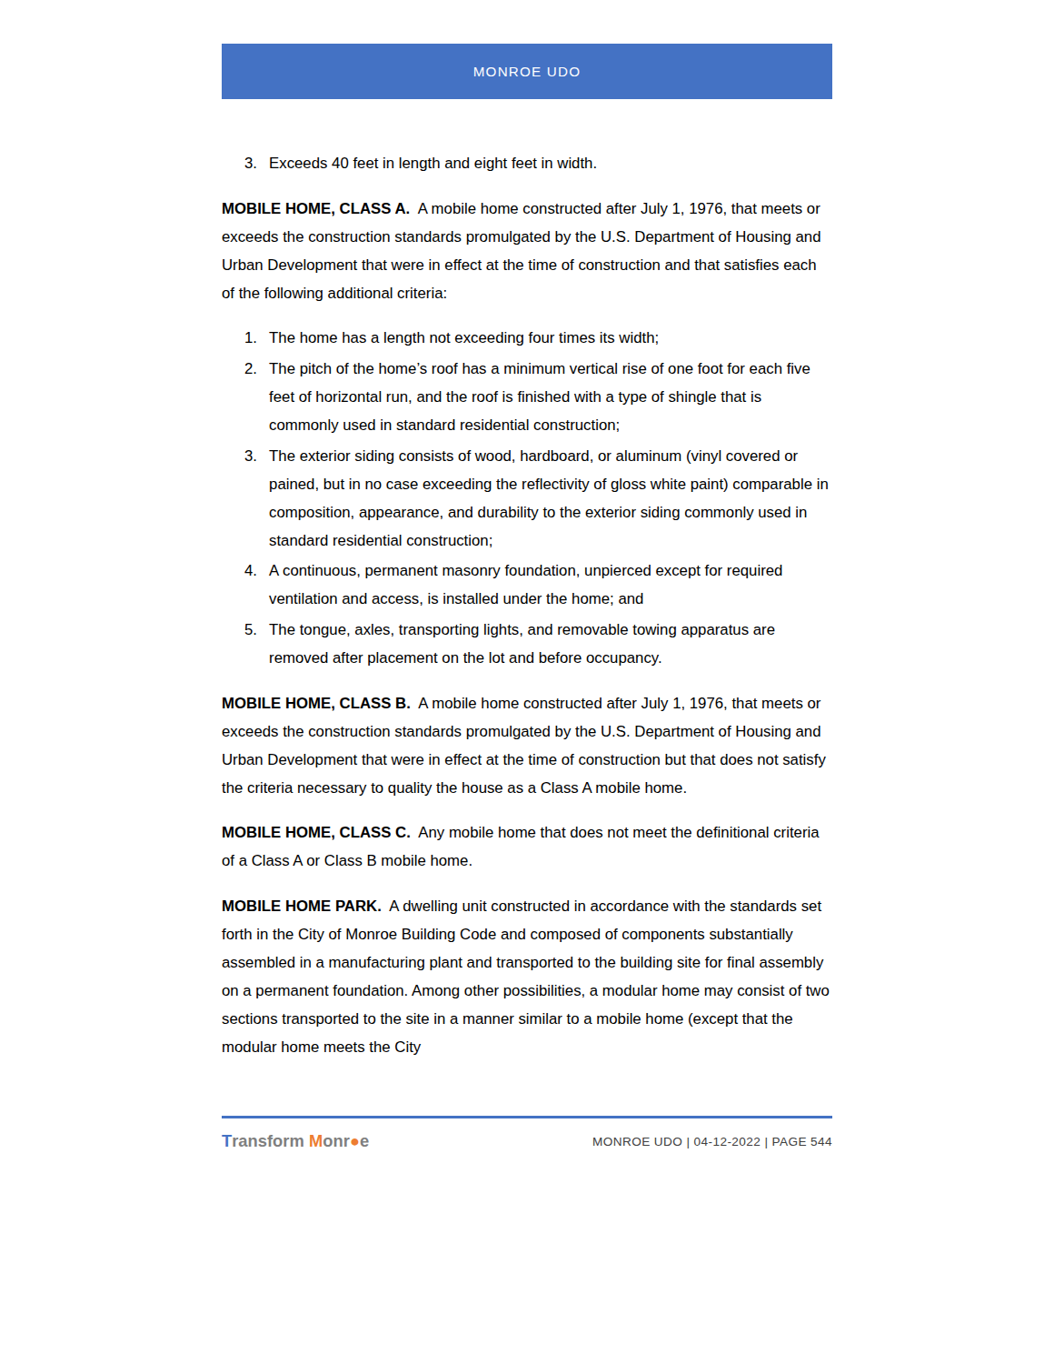MONROE UDO
Exceeds 40 feet in length and eight feet in width.
MOBILE HOME, CLASS A. A mobile home constructed after July 1, 1976, that meets or exceeds the construction standards promulgated by the U.S. Department of Housing and Urban Development that were in effect at the time of construction and that satisfies each of the following additional criteria:
The home has a length not exceeding four times its width;
The pitch of the home’s roof has a minimum vertical rise of one foot for each five feet of horizontal run, and the roof is finished with a type of shingle that is commonly used in standard residential construction;
The exterior siding consists of wood, hardboard, or aluminum (vinyl covered or pained, but in no case exceeding the reflectivity of gloss white paint) comparable in composition, appearance, and durability to the exterior siding commonly used in standard residential construction;
A continuous, permanent masonry foundation, unpierced except for required ventilation and access, is installed under the home; and
The tongue, axles, transporting lights, and removable towing apparatus are removed after placement on the lot and before occupancy.
MOBILE HOME, CLASS B. A mobile home constructed after July 1, 1976, that meets or exceeds the construction standards promulgated by the U.S. Department of Housing and Urban Development that were in effect at the time of construction but that does not satisfy the criteria necessary to quality the house as a Class A mobile home.
MOBILE HOME, CLASS C. Any mobile home that does not meet the definitional criteria of a Class A or Class B mobile home.
MOBILE HOME PARK. A dwelling unit constructed in accordance with the standards set forth in the City of Monroe Building Code and composed of components substantially assembled in a manufacturing plant and transported to the building site for final assembly on a permanent foundation. Among other possibilities, a modular home may consist of two sections transported to the site in a manner similar to a mobile home (except that the modular home meets the City
Transform Monr●e
MONROE UDO | 04-12-2022 | PAGE 544